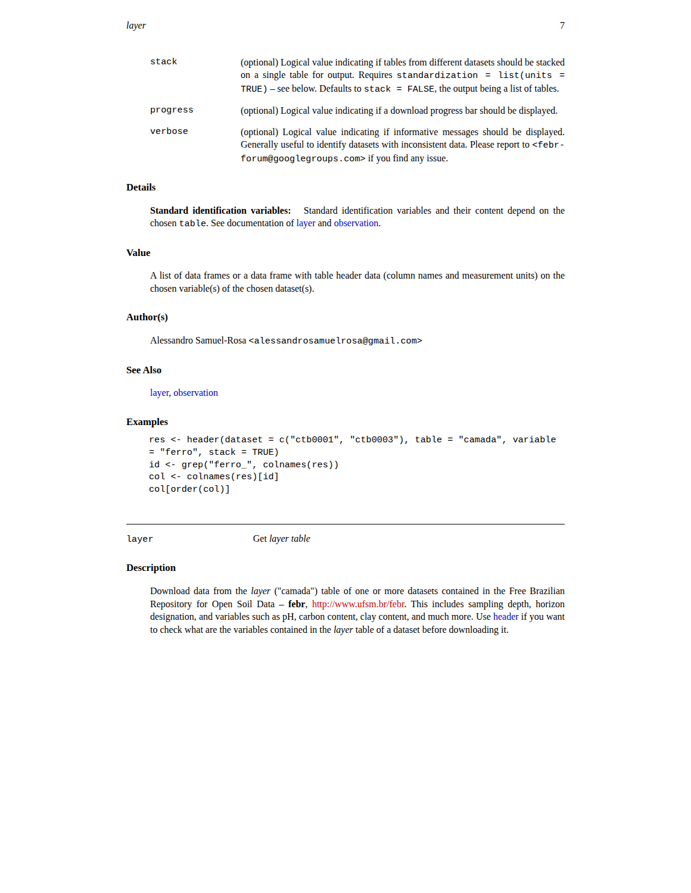layer 7
stack
(optional) Logical value indicating if tables from different datasets should be stacked on a single table for output. Requires standardization = list(units = TRUE) – see below. Defaults to stack = FALSE, the output being a list of tables.
progress
(optional) Logical value indicating if a download progress bar should be displayed.
verbose
(optional) Logical value indicating if informative messages should be displayed. Generally useful to identify datasets with inconsistent data. Please report to <febr-forum@googlegroups.com> if you find any issue.
Details
Standard identification variables: Standard identification variables and their content depend on the chosen table. See documentation of layer and observation.
Value
A list of data frames or a data frame with table header data (column names and measurement units) on the chosen variable(s) of the chosen dataset(s).
Author(s)
Alessandro Samuel-Rosa <alessandrosamuelrosa@gmail.com>
See Also
layer, observation
Examples
res <- header(dataset = c("ctb0001", "ctb0003"), table = "camada", variable = "ferro", stack = TRUE)
id <- grep("ferro_", colnames(res))
col <- colnames(res)[id]
col[order(col)]
layer Get layer table
Description
Download data from the layer ("camada") table of one or more datasets contained in the Free Brazilian Repository for Open Soil Data – febr, http://www.ufsm.br/febr. This includes sampling depth, horizon designation, and variables such as pH, carbon content, clay content, and much more. Use header if you want to check what are the variables contained in the layer table of a dataset before downloading it.